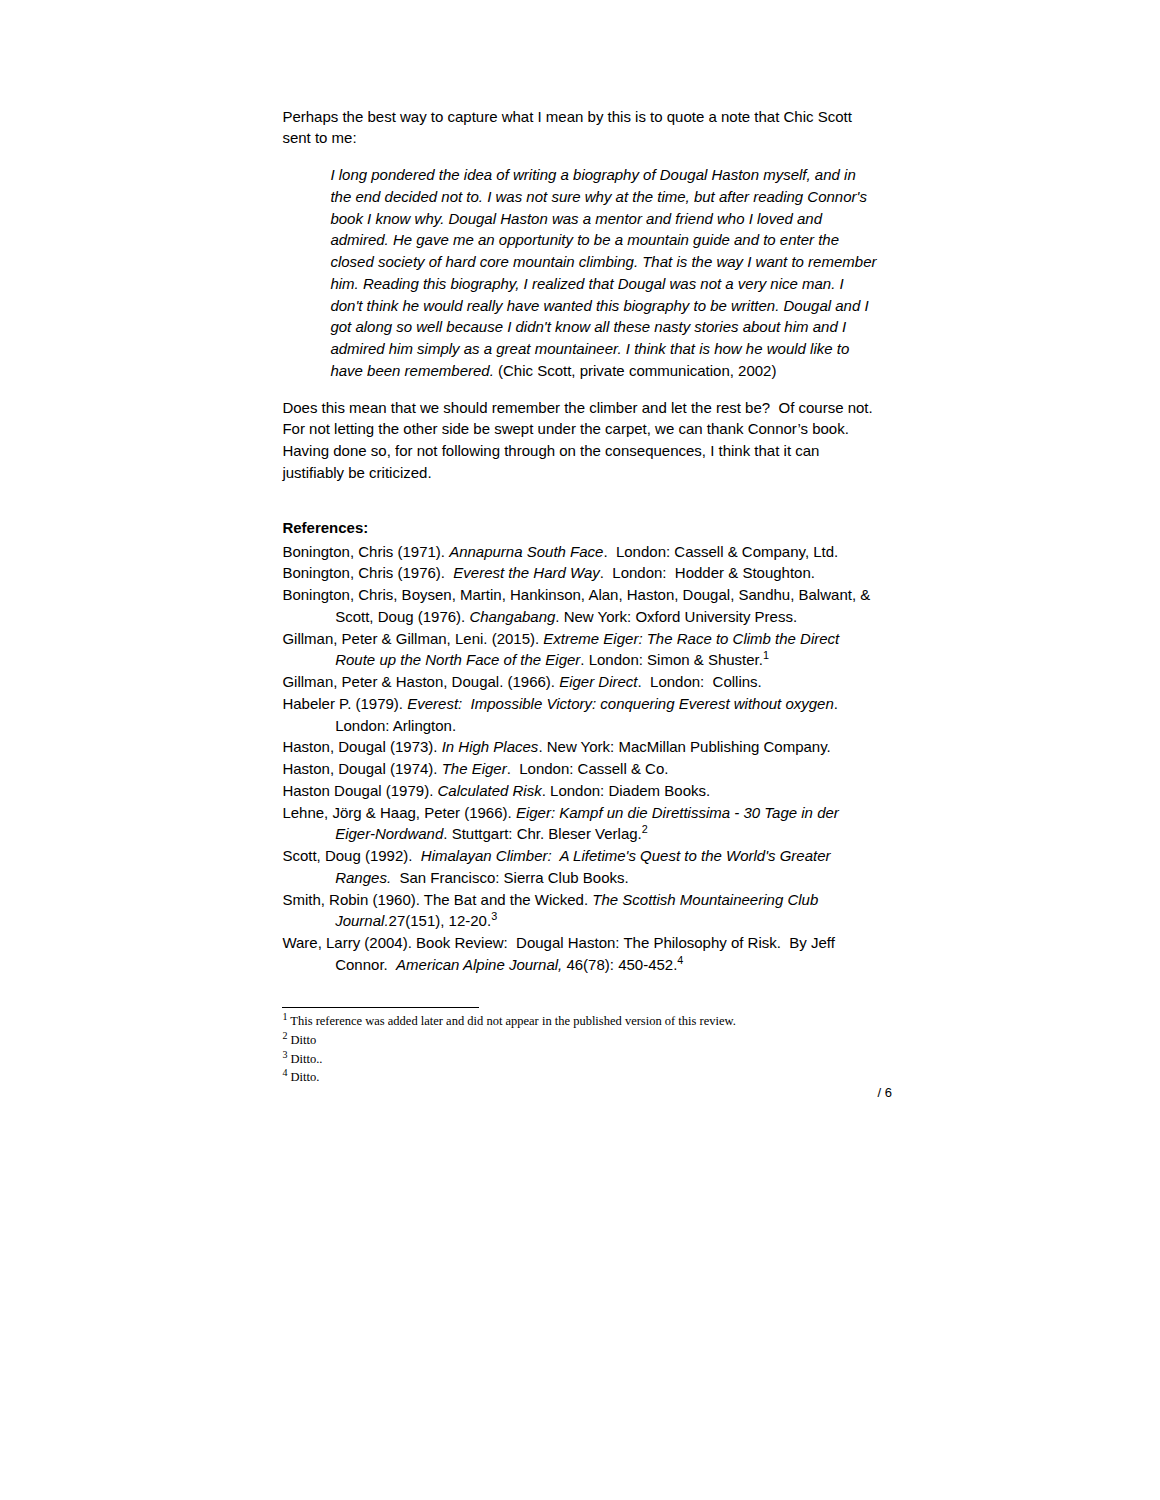Perhaps the best way to capture what I mean by this is to quote a note that Chic Scott sent to me:
I long pondered the idea of writing a biography of Dougal Haston myself, and in the end decided not to. I was not sure why at the time, but after reading Connor's book I know why. Dougal Haston was a mentor and friend who I loved and admired. He gave me an opportunity to be a mountain guide and to enter the closed society of hard core mountain climbing. That is the way I want to remember him. Reading this biography, I realized that Dougal was not a very nice man. I don't think he would really have wanted this biography to be written. Dougal and I got along so well because I didn't know all these nasty stories about him and I admired him simply as a great mountaineer. I think that is how he would like to have been remembered. (Chic Scott, private communication, 2002)
Does this mean that we should remember the climber and let the rest be? Of course not. For not letting the other side be swept under the carpet, we can thank Connor’s book. Having done so, for not following through on the consequences, I think that it can justifiably be criticized.
References:
Bonington, Chris (1971). Annapurna South Face. London: Cassell & Company, Ltd.
Bonington, Chris (1976). Everest the Hard Way. London: Hodder & Stoughton.
Bonington, Chris, Boysen, Martin, Hankinson, Alan, Haston, Dougal, Sandhu, Balwant, & Scott, Doug (1976). Changabang. New York: Oxford University Press.
Gillman, Peter & Gillman, Leni. (2015). Extreme Eiger: The Race to Climb the Direct Route up the North Face of the Eiger. London: Simon & Shuster.1
Gillman, Peter & Haston, Dougal. (1966). Eiger Direct. London: Collins.
Habeler P. (1979). Everest: Impossible Victory: conquering Everest without oxygen. London: Arlington.
Haston, Dougal (1973). In High Places. New York: MacMillan Publishing Company.
Haston, Dougal (1974). The Eiger. London: Cassell & Co.
Haston Dougal (1979). Calculated Risk. London: Diadem Books.
Lehne, Jörg & Haag, Peter (1966). Eiger: Kampf un die Direttissima - 30 Tage in der Eiger-Nordwand. Stuttgart: Chr. Bleser Verlag.2
Scott, Doug (1992). Himalayan Climber: A Lifetime's Quest to the World's Greater Ranges. San Francisco: Sierra Club Books.
Smith, Robin (1960). The Bat and the Wicked. The Scottish Mountaineering Club Journal. 27(151), 12-20.3
Ware, Larry (2004). Book Review: Dougal Haston: The Philosophy of Risk. By Jeff Connor. American Alpine Journal, 46(78): 450-452.4
1 This reference was added later and did not appear in the published version of this review.
2 Ditto
3 Ditto..
4 Ditto.
/ 6